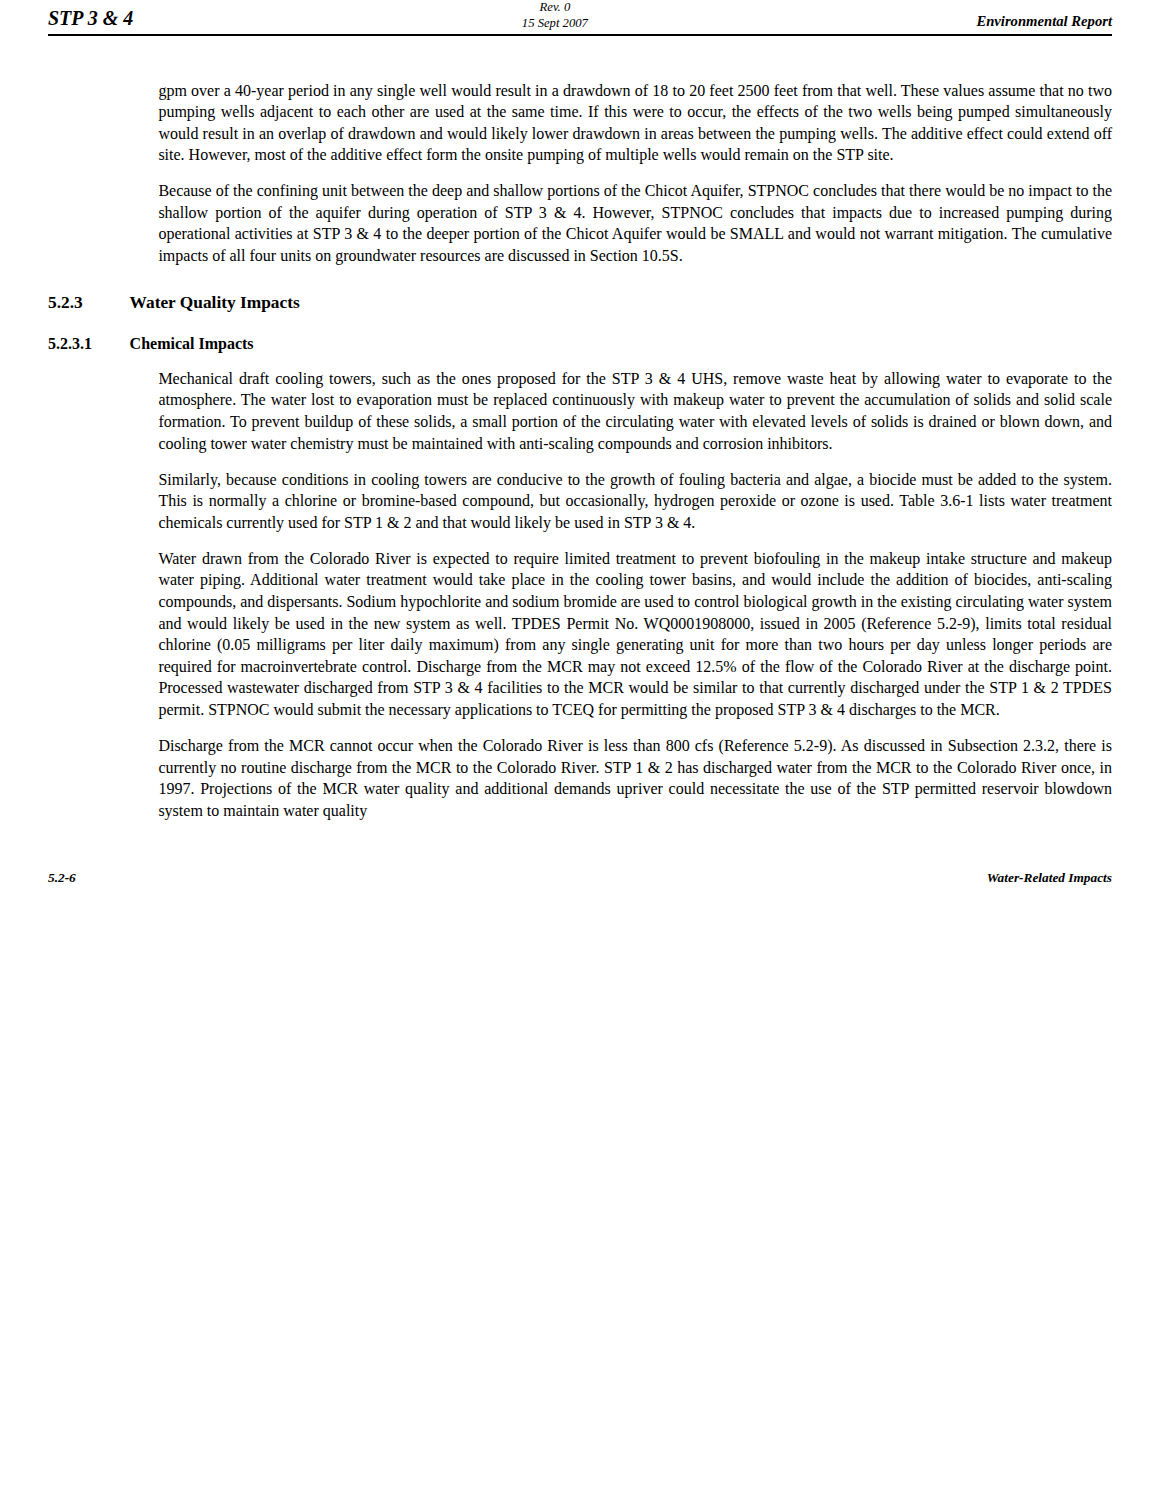STP 3 & 4
Rev. 0
15 Sept 2007
Environmental Report
gpm over a 40-year period in any single well would result in a drawdown of 18 to 20 feet 2500 feet from that well. These values assume that no two pumping wells adjacent to each other are used at the same time. If this were to occur, the effects of the two wells being pumped simultaneously would result in an overlap of drawdown and would likely lower drawdown in areas between the pumping wells. The additive effect could extend off site. However, most of the additive effect form the onsite pumping of multiple wells would remain on the STP site.
Because of the confining unit between the deep and shallow portions of the Chicot Aquifer, STPNOC concludes that there would be no impact to the shallow portion of the aquifer during operation of STP 3 & 4. However, STPNOC concludes that impacts due to increased pumping during operational activities at STP 3 & 4 to the deeper portion of the Chicot Aquifer would be SMALL and would not warrant mitigation. The cumulative impacts of all four units on groundwater resources are discussed in Section 10.5S.
5.2.3 Water Quality Impacts
5.2.3.1 Chemical Impacts
Mechanical draft cooling towers, such as the ones proposed for the STP 3 & 4 UHS, remove waste heat by allowing water to evaporate to the atmosphere. The water lost to evaporation must be replaced continuously with makeup water to prevent the accumulation of solids and solid scale formation. To prevent buildup of these solids, a small portion of the circulating water with elevated levels of solids is drained or blown down, and cooling tower water chemistry must be maintained with anti-scaling compounds and corrosion inhibitors.
Similarly, because conditions in cooling towers are conducive to the growth of fouling bacteria and algae, a biocide must be added to the system. This is normally a chlorine or bromine-based compound, but occasionally, hydrogen peroxide or ozone is used. Table 3.6-1 lists water treatment chemicals currently used for STP 1 & 2 and that would likely be used in STP 3 & 4.
Water drawn from the Colorado River is expected to require limited treatment to prevent biofouling in the makeup intake structure and makeup water piping. Additional water treatment would take place in the cooling tower basins, and would include the addition of biocides, anti-scaling compounds, and dispersants. Sodium hypochlorite and sodium bromide are used to control biological growth in the existing circulating water system and would likely be used in the new system as well. TPDES Permit No. WQ0001908000, issued in 2005 (Reference 5.2-9), limits total residual chlorine (0.05 milligrams per liter daily maximum) from any single generating unit for more than two hours per day unless longer periods are required for macroinvertebrate control. Discharge from the MCR may not exceed 12.5% of the flow of the Colorado River at the discharge point. Processed wastewater discharged from STP 3 & 4 facilities to the MCR would be similar to that currently discharged under the STP 1 & 2 TPDES permit. STPNOC would submit the necessary applications to TCEQ for permitting the proposed STP 3 & 4 discharges to the MCR.
Discharge from the MCR cannot occur when the Colorado River is less than 800 cfs (Reference 5.2-9). As discussed in Subsection 2.3.2, there is currently no routine discharge from the MCR to the Colorado River. STP 1 & 2 has discharged water from the MCR to the Colorado River once, in 1997. Projections of the MCR water quality and additional demands upriver could necessitate the use of the STP permitted reservoir blowdown system to maintain water quality
5.2-6
Water-Related Impacts